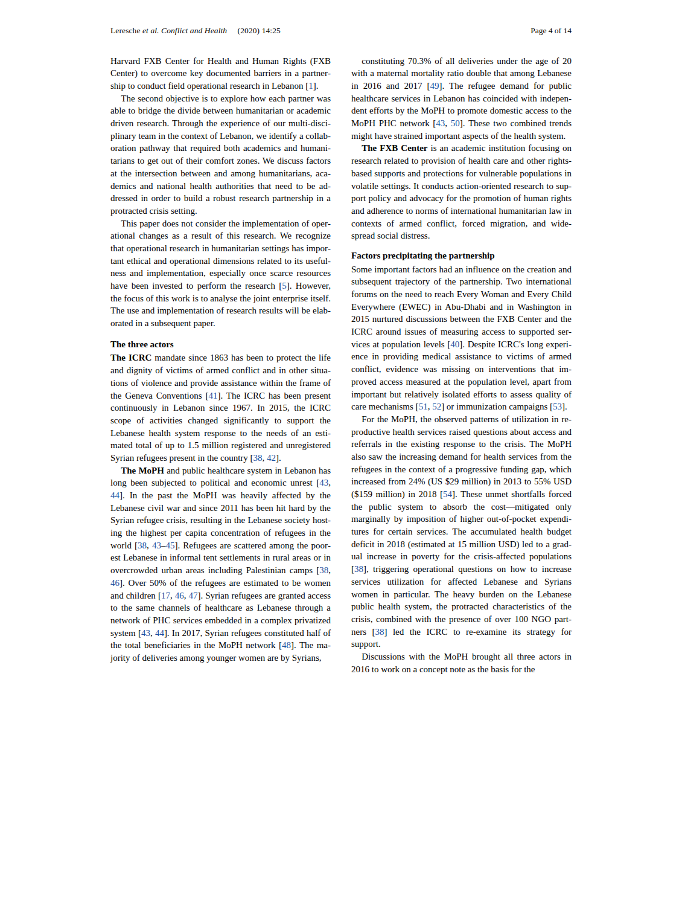Leresche et al. Conflict and Health (2020) 14:25
Page 4 of 14
Harvard FXB Center for Health and Human Rights (FXB Center) to overcome key documented barriers in a partnership to conduct field operational research in Lebanon [1].
The second objective is to explore how each partner was able to bridge the divide between humanitarian or academic driven research. Through the experience of our multi-disciplinary team in the context of Lebanon, we identify a collaboration pathway that required both academics and humanitarians to get out of their comfort zones. We discuss factors at the intersection between and among humanitarians, academics and national health authorities that need to be addressed in order to build a robust research partnership in a protracted crisis setting.
This paper does not consider the implementation of operational changes as a result of this research. We recognize that operational research in humanitarian settings has important ethical and operational dimensions related to its usefulness and implementation, especially once scarce resources have been invested to perform the research [5]. However, the focus of this work is to analyse the joint enterprise itself. The use and implementation of research results will be elaborated in a subsequent paper.
The three actors
The ICRC mandate since 1863 has been to protect the life and dignity of victims of armed conflict and in other situations of violence and provide assistance within the frame of the Geneva Conventions [41]. The ICRC has been present continuously in Lebanon since 1967. In 2015, the ICRC scope of activities changed significantly to support the Lebanese health system response to the needs of an estimated total of up to 1.5 million registered and unregistered Syrian refugees present in the country [38, 42].
The MoPH and public healthcare system in Lebanon has long been subjected to political and economic unrest [43, 44]. In the past the MoPH was heavily affected by the Lebanese civil war and since 2011 has been hit hard by the Syrian refugee crisis, resulting in the Lebanese society hosting the highest per capita concentration of refugees in the world [38, 43–45]. Refugees are scattered among the poorest Lebanese in informal tent settlements in rural areas or in overcrowded urban areas including Palestinian camps [38, 46]. Over 50% of the refugees are estimated to be women and children [17, 46, 47]. Syrian refugees are granted access to the same channels of healthcare as Lebanese through a network of PHC services embedded in a complex privatized system [43, 44]. In 2017, Syrian refugees constituted half of the total beneficiaries in the MoPH network [48]. The majority of deliveries among younger women are by Syrians,
constituting 70.3% of all deliveries under the age of 20 with a maternal mortality ratio double that among Lebanese in 2016 and 2017 [49]. The refugee demand for public healthcare services in Lebanon has coincided with independent efforts by the MoPH to promote domestic access to the MoPH PHC network [43, 50]. These two combined trends might have strained important aspects of the health system.
The FXB Center is an academic institution focusing on research related to provision of health care and other rights-based supports and protections for vulnerable populations in volatile settings. It conducts action-oriented research to support policy and advocacy for the promotion of human rights and adherence to norms of international humanitarian law in contexts of armed conflict, forced migration, and widespread social distress.
Factors precipitating the partnership
Some important factors had an influence on the creation and subsequent trajectory of the partnership. Two international forums on the need to reach Every Woman and Every Child Everywhere (EWEC) in Abu-Dhabi and in Washington in 2015 nurtured discussions between the FXB Center and the ICRC around issues of measuring access to supported services at population levels [40]. Despite ICRC's long experience in providing medical assistance to victims of armed conflict, evidence was missing on interventions that improved access measured at the population level, apart from important but relatively isolated efforts to assess quality of care mechanisms [51, 52] or immunization campaigns [53].
For the MoPH, the observed patterns of utilization in reproductive health services raised questions about access and referrals in the existing response to the crisis. The MoPH also saw the increasing demand for health services from the refugees in the context of a progressive funding gap, which increased from 24% (US $29 million) in 2013 to 55% USD ($159 million) in 2018 [54]. These unmet shortfalls forced the public system to absorb the cost—mitigated only marginally by imposition of higher out-of-pocket expenditures for certain services. The accumulated health budget deficit in 2018 (estimated at 15 million USD) led to a gradual increase in poverty for the crisis-affected populations [38], triggering operational questions on how to increase services utilization for affected Lebanese and Syrians women in particular. The heavy burden on the Lebanese public health system, the protracted characteristics of the crisis, combined with the presence of over 100 NGO partners [38] led the ICRC to re-examine its strategy for support.
Discussions with the MoPH brought all three actors in 2016 to work on a concept note as the basis for the